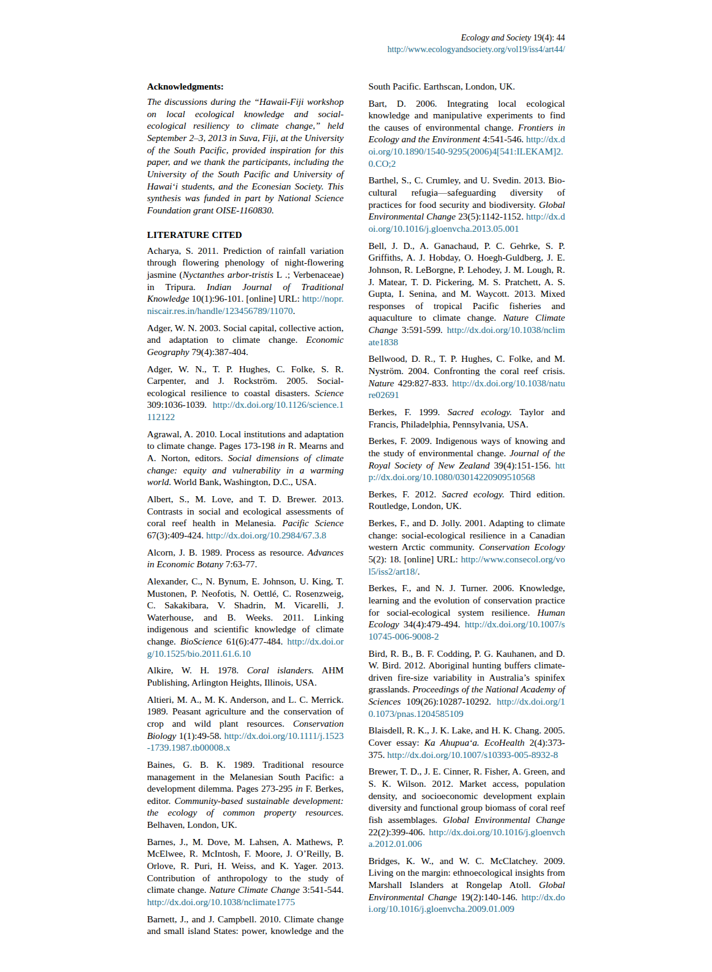Ecology and Society 19(4): 44
http://www.ecologyandsociety.org/vol19/iss4/art44/
Acknowledgments:
The discussions during the “Hawaii-Fiji workshop on local ecological knowledge and social-ecological resiliency to climate change,” held September 2–3, 2013 in Suva, Fiji, at the University of the South Pacific, provided inspiration for this paper, and we thank the participants, including the University of the South Pacific and University of Hawaiʻi students, and the Econesian Society. This synthesis was funded in part by National Science Foundation grant OISE-1160830.
LITERATURE CITED
Acharya, S. 2011. Prediction of rainfall variation through flowering phenology of night-flowering jasmine (Nyctanthes arbor-tristis L .; Verbenaceae) in Tripura. Indian Journal of Traditional Knowledge 10(1):96-101. [online] URL: http://nopr.niscair.res.in/handle/123456789/11070.
Adger, W. N. 2003. Social capital, collective action, and adaptation to climate change. Economic Geography 79(4):387-404.
Adger, W. N., T. P. Hughes, C. Folke, S. R. Carpenter, and J. Rockström. 2005. Social-ecological resilience to coastal disasters. Science 309:1036-1039. http://dx.doi.org/10.1126/science.1112122
Agrawal, A. 2010. Local institutions and adaptation to climate change. Pages 173-198 in R. Mearns and A. Norton, editors. Social dimensions of climate change: equity and vulnerability in a warming world. World Bank, Washington, D.C., USA.
Albert, S., M. Love, and T. D. Brewer. 2013. Contrasts in social and ecological assessments of coral reef health in Melanesia. Pacific Science 67(3):409-424. http://dx.doi.org/10.2984/67.3.8
Alcorn, J. B. 1989. Process as resource. Advances in Economic Botany 7:63-77.
Alexander, C., N. Bynum, E. Johnson, U. King, T. Mustonen, P. Neofotis, N. Oettlé, C. Rosenzweig, C. Sakakibara, V. Shadrin, M. Vicarelli, J. Waterhouse, and B. Weeks. 2011. Linking indigenous and scientific knowledge of climate change. BioScience 61(6):477-484. http://dx.doi.org/10.1525/bio.2011.61.6.10
Alkire, W. H. 1978. Coral islanders. AHM Publishing, Arlington Heights, Illinois, USA.
Altieri, M. A., M. K. Anderson, and L. C. Merrick. 1989. Peasant agriculture and the conservation of crop and wild plant resources. Conservation Biology 1(1):49-58. http://dx.doi.org/10.1111/j.1523-1739.1987.tb00008.x
Baines, G. B. K. 1989. Traditional resource management in the Melanesian South Pacific: a development dilemma. Pages 273-295 in F. Berkes, editor. Community-based sustainable development: the ecology of common property resources. Belhaven, London, UK.
Barnes, J., M. Dove, M. Lahsen, A. Mathews, P. McElwee, R. McIntosh, F. Moore, J. O’Reilly, B. Orlove, R. Puri, H. Weiss, and K. Yager. 2013. Contribution of anthropology to the study of climate change. Nature Climate Change 3:541-544. http://dx.doi.org/10.1038/nclimate1775
Barnett, J., and J. Campbell. 2010. Climate change and small island States: power, knowledge and the South Pacific. Earthscan, London, UK.
Bart, D. 2006. Integrating local ecological knowledge and manipulative experiments to find the causes of environmental change. Frontiers in Ecology and the Environment 4:541-546. http://dx.doi.org/10.1890/1540-9295(2006)4[541:ILEKAM]2.0.CO;2
Barthel, S., C. Crumley, and U. Svedin. 2013. Bio-cultural refugia—safeguarding diversity of practices for food security and biodiversity. Global Environmental Change 23(5):1142-1152. http://dx.doi.org/10.1016/j.gloenvcha.2013.05.001
Bell, J. D., A. Ganachaud, P. C. Gehrke, S. P. Griffiths, A. J. Hobday, O. Hoegh-Guldberg, J. E. Johnson, R. LeBorgne, P. Lehodey, J. M. Lough, R. J. Matear, T. D. Pickering, M. S. Pratchett, A. S. Gupta, I. Senina, and M. Waycott. 2013. Mixed responses of tropical Pacific fisheries and aquaculture to climate change. Nature Climate Change 3:591-599. http://dx.doi.org/10.1038/nclimate1838
Bellwood, D. R., T. P. Hughes, C. Folke, and M. Nyström. 2004. Confronting the coral reef crisis. Nature 429:827-833. http://dx.doi.org/10.1038/nature02691
Berkes, F. 1999. Sacred ecology. Taylor and Francis, Philadelphia, Pennsylvania, USA.
Berkes, F. 2009. Indigenous ways of knowing and the study of environmental change. Journal of the Royal Society of New Zealand 39(4):151-156. http://dx.doi.org/10.1080/03014220909510568
Berkes, F. 2012. Sacred ecology. Third edition. Routledge, London, UK.
Berkes, F., and D. Jolly. 2001. Adapting to climate change: social-ecological resilience in a Canadian western Arctic community. Conservation Ecology 5(2): 18. [online] URL: http://www.consecol.org/vol5/iss2/art18/.
Berkes, F., and N. J. Turner. 2006. Knowledge, learning and the evolution of conservation practice for social-ecological system resilience. Human Ecology 34(4):479-494. http://dx.doi.org/10.1007/s10745-006-9008-2
Bird, R. B., B. F. Codding, P. G. Kauhanen, and D. W. Bird. 2012. Aboriginal hunting buffers climate-driven fire-size variability in Australia’s spinifex grasslands. Proceedings of the National Academy of Sciences 109(26):10287-10292. http://dx.doi.org/10.1073/pnas.1204585109
Blaisdell, R. K., J. K. Lake, and H. K. Chang. 2005. Cover essay: Ka Ahupua‘a. EcoHealth 2(4):373-375. http://dx.doi.org/10.1007/s10393-005-8932-8
Brewer, T. D., J. E. Cinner, R. Fisher, A. Green, and S. K. Wilson. 2012. Market access, population density, and socioeconomic development explain diversity and functional group biomass of coral reef fish assemblages. Global Environmental Change 22(2):399-406. http://dx.doi.org/10.1016/j.gloenvcha.2012.01.006
Bridges, K. W., and W. C. McClatchey. 2009. Living on the margin: ethnoecological insights from Marshall Islanders at Rongelap Atoll. Global Environmental Change 19(2):140-146. http://dx.doi.org/10.1016/j.gloenvcha.2009.01.009